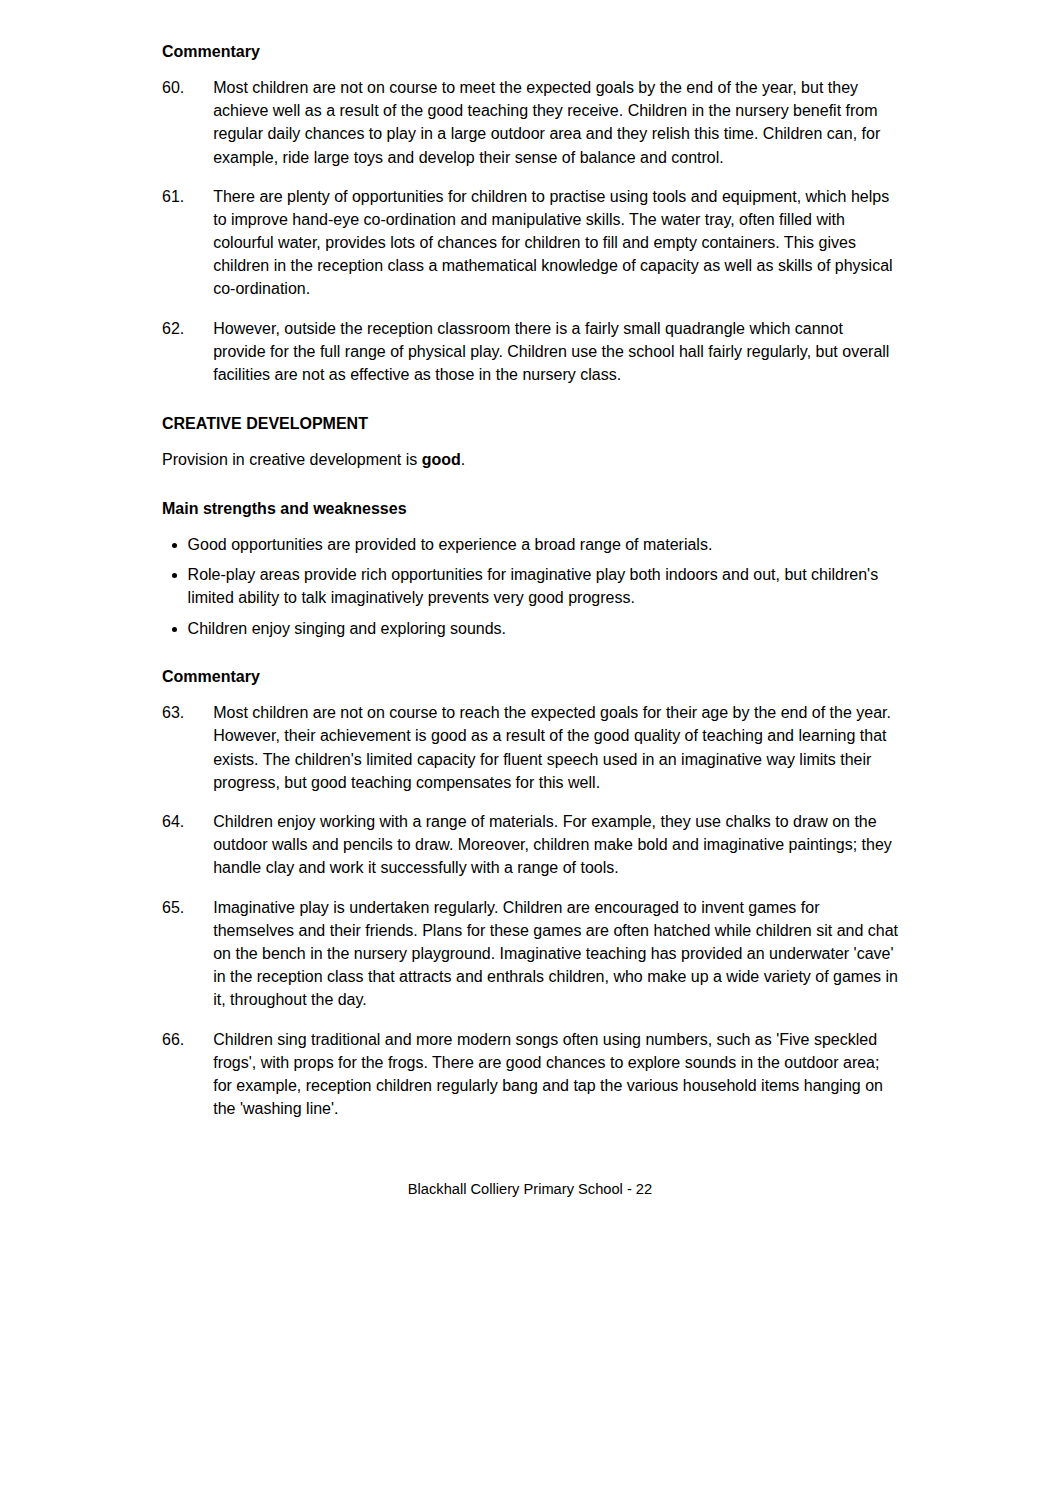Commentary
60. Most children are not on course to meet the expected goals by the end of the year, but they achieve well as a result of the good teaching they receive. Children in the nursery benefit from regular daily chances to play in a large outdoor area and they relish this time. Children can, for example, ride large toys and develop their sense of balance and control.
61. There are plenty of opportunities for children to practise using tools and equipment, which helps to improve hand-eye co-ordination and manipulative skills. The water tray, often filled with colourful water, provides lots of chances for children to fill and empty containers. This gives children in the reception class a mathematical knowledge of capacity as well as skills of physical co-ordination.
62. However, outside the reception classroom there is a fairly small quadrangle which cannot provide for the full range of physical play. Children use the school hall fairly regularly, but overall facilities are not as effective as those in the nursery class.
CREATIVE DEVELOPMENT
Provision in creative development is good.
Main strengths and weaknesses
Good opportunities are provided to experience a broad range of materials.
Role-play areas provide rich opportunities for imaginative play both indoors and out, but children's limited ability to talk imaginatively prevents very good progress.
Children enjoy singing and exploring sounds.
Commentary
63. Most children are not on course to reach the expected goals for their age by the end of the year. However, their achievement is good as a result of the good quality of teaching and learning that exists. The children's limited capacity for fluent speech used in an imaginative way limits their progress, but good teaching compensates for this well.
64. Children enjoy working with a range of materials. For example, they use chalks to draw on the outdoor walls and pencils to draw. Moreover, children make bold and imaginative paintings; they handle clay and work it successfully with a range of tools.
65. Imaginative play is undertaken regularly. Children are encouraged to invent games for themselves and their friends. Plans for these games are often hatched while children sit and chat on the bench in the nursery playground. Imaginative teaching has provided an underwater 'cave' in the reception class that attracts and enthrals children, who make up a wide variety of games in it, throughout the day.
66. Children sing traditional and more modern songs often using numbers, such as 'Five speckled frogs', with props for the frogs. There are good chances to explore sounds in the outdoor area; for example, reception children regularly bang and tap the various household items hanging on the 'washing line'.
Blackhall Colliery Primary School - 22